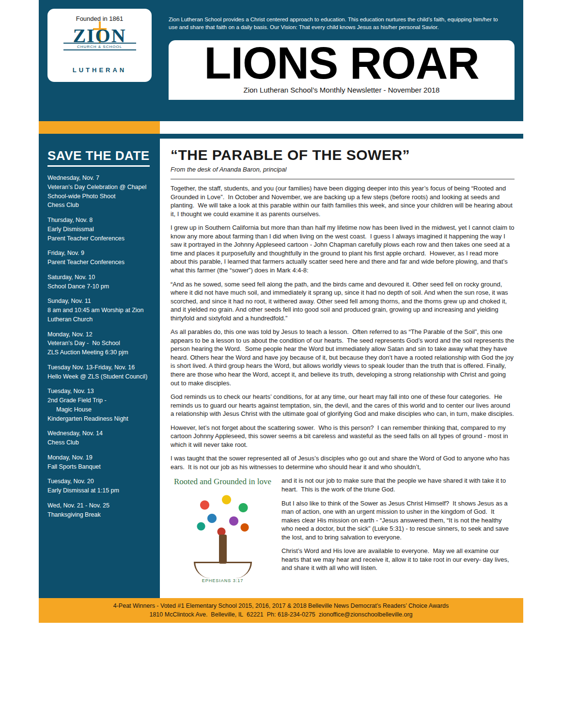Founded in 1861
ZION
CHURCH & SCHOOL
LUTHERAN
Zion Lutheran School provides a Christ centered approach to education. This education nurtures the child’s faith, equipping him/her to use and share that faith on a daily basis. Our Vision: That every child knows Jesus as his/her personal Savior.
LIONS ROAR
Zion Lutheran School’s Monthly Newsletter - November 2018
SAVE THE DATE
Wednesday, Nov. 7
Veteran’s Day Celebration @ Chapel
School-wide Photo Shoot
Chess Club
Thursday, Nov. 8
Early Dismissmal
Parent Teacher Conferences
Friday, Nov. 9
Parent Teacher Conferences
Saturday, Nov. 10
School Dance 7-10 pm
Sunday, Nov. 11
8 am and 10:45 am Worship at Zion Lutheran Church
Monday, Nov. 12
Veteran’s Day - No School
ZLS Auction Meeting 6:30 pjm
Tuesday Nov. 13-Friday, Nov. 16
Hello Week @ ZLS (Student Council)
Tuesday, Nov. 13
2nd Grade Field Trip - Magic House Kindergarten Readiness Night
Wednesday, Nov. 14
Chess Club
Monday, Nov. 19
Fall Sports Banquet
Tuesday, Nov. 20
Early Dismissal at 1:15 pm
Wed, Nov. 21 - Nov. 25
Thanksgiving Break
“THE PARABLE OF THE SOWER”
From the desk of Ananda Baron, principal
Together, the staff, students, and you (our families) have been digging deeper into this year’s focus of being “Rooted and Grounded in Love”. In October and November, we are backing up a few steps (before roots) and looking at seeds and planting. We will take a look at this parable within our faith families this week, and since your children will be hearing about it, I thought we could examine it as parents ourselves.
I grew up in Southern California but more than than half my lifetime now has been lived in the midwest, yet I cannot claim to know any more about farming than I did when living on the west coast. I guess I always imagined it happening the way I saw it portrayed in the Johnny Appleseed cartoon - John Chapman carefully plows each row and then takes one seed at a time and places it purposefully and thoughtfully in the ground to plant his first apple orchard. However, as I read more about this parable, I learned that farmers actually scatter seed here and there and far and wide before plowing, and that’s what this farmer (the “sower”) does in Mark 4:4-8:
“And as he sowed, some seed fell along the path, and the birds came and devoured it. Other seed fell on rocky ground, where it did not have much soil, and immediately it sprang up, since it had no depth of soil. And when the sun rose, it was scorched, and since it had no root, it withered away. Other seed fell among thorns, and the thorns grew up and choked it, and it yielded no grain. And other seeds fell into good soil and produced grain, growing up and increasing and yielding thirtyfold and sixtyfold and a hundredfold.”
As all parables do, this one was told by Jesus to teach a lesson. Often referred to as “The Parable of the Soil”, this one appears to be a lesson to us about the condition of our hearts. The seed represents God’s word and the soil represents the person hearing the Word. Some people hear the Word but immediately allow Satan and sin to take away what they have heard. Others hear the Word and have joy because of it, but because they don’t have a rooted relationship with God the joy is short lived. A third group hears the Word, but allows worldly views to speak louder than the truth that is offered. Finally, there are those who hear the Word, accept it, and believe its truth, developing a strong relationship with Christ and going out to make disciples.
God reminds us to check our hearts’ conditions, for at any time, our heart may fall into one of these four categories. He reminds us to guard our hearts against temptation, sin, the devil, and the cares of this world and to center our lives around a relationship with Jesus Christ with the ultimate goal of glorifying God and make disciples who can, in turn, make disciples.
However, let’s not forget about the scattering sower. Who is this person? I can remember thinking that, compared to my cartoon Johnny Appleseed, this sower seems a bit careless and wasteful as the seed falls on all types of ground - most in which it will never take root.
I was taught that the sower represented all of Jesus’s disciples who go out and share the Word of God to anyone who has ears. It is not our job as his witnesses to determine who should hear it and who shouldn’t,
Rooted and Grounded in love
EPHESIANS 3:17
and it is not our job to make sure that the people we have shared it with take it to heart. This is the work of the triune God.
But I also like to think of the Sower as Jesus Christ Himself? It shows Jesus as a man of action, one with an urgent mission to usher in the kingdom of God. It makes clear His mission on earth - “Jesus answered them, “It is not the healthy who need a doctor, but the sick” (Luke 5:31) - to rescue sinners, to seek and save the lost, and to bring salvation to everyone.
Christ’s Word and His love are available to everyone. May we all examine our hearts that we may hear and receive it, allow it to take root in our every- day lives, and share it with all who will listen.
4-Peat Winners - Voted #1 Elementary School 2015, 2016, 2017 & 2018 Belleville News Democrat’s Readers’ Choice Awards 1810 McClintock Ave. Belleville, IL 62221 Ph: 618-234-0275 zionoffice@zionschoolbelleville.org